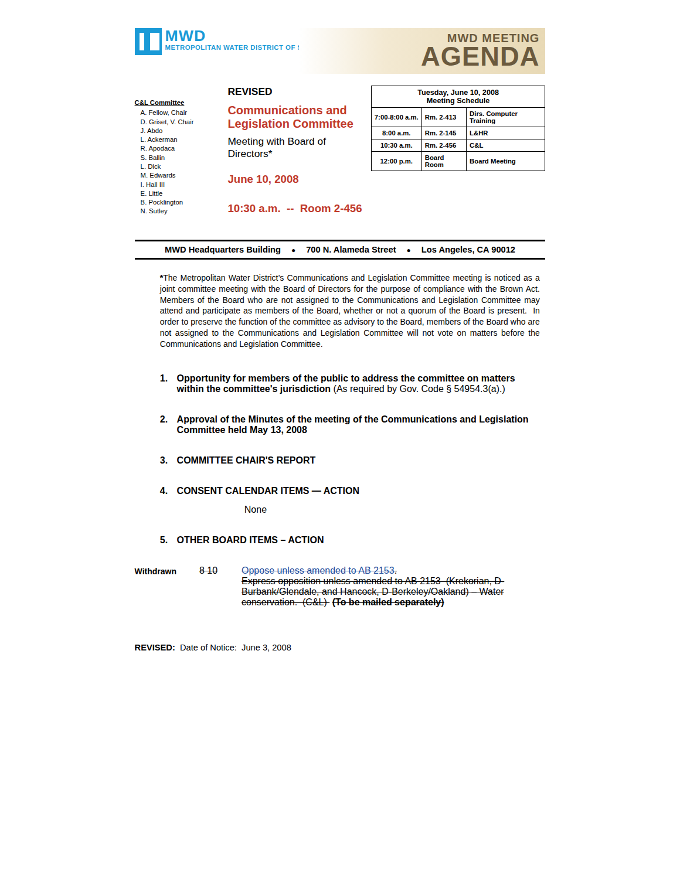MWD
METROPOLITAN WATER DISTRICT OF SOUTHERN CALIFORNIA
MWD MEETING
AGENDA
C&L Committee
A. Fellow, Chair
D. Griset, V. Chair
J. Abdo
L. Ackerman
R. Apodaca
S. Ballin
L. Dick
M. Edwards
I. Hall III
E. Little
B. Pocklington
N. Sutley
REVISED
Communications and Legislation Committee
Meeting with Board of Directors*
June 10, 2008
10:30 a.m. -- Room 2-456
| Tuesday, June 10, 2008 Meeting Schedule |
| 7:00-8:00 a.m. | Rm. 2-413 | Dirs. Computer Training |
| 8:00 a.m. | Rm. 2-145 | L&HR |
| 10:30 a.m. | Rm. 2-456 | C&L |
| 12:00 p.m. | Board Room | Board Meeting |
MWD Headquarters Building●700 N. Alameda Street●Los Angeles, CA 90012
*The Metropolitan Water District’s Communications and Legislation Committee meeting is noticed as a joint committee meeting with the Board of Directors for the purpose of compliance with the Brown Act. Members of the Board who are not assigned to the Communications and Legislation Committee may attend and participate as members of the Board, whether or not a quorum of the Board is present. In order to preserve the function of the committee as advisory to the Board, members of the Board who are not assigned to the Communications and Legislation Committee will not vote on matters before the Communications and Legislation Committee.
1.
Opportunity for members of the public to address the committee on matters within the committee's jurisdiction (As required by Gov. Code § 54954.3(a).)
2.
Approval of the Minutes of the meeting of the Communications and Legislation Committee held May 13, 2008
3.
COMMITTEE CHAIR'S REPORT
4.
CONSENT CALENDAR ITEMS — ACTION
None
5.
OTHER BOARD ITEMS – ACTION
Withdrawn
8 10
Oppose unless amended to AB 2153.
Express opposition unless amended to AB 2153 (Krekorian, D-Burbank/Glendale, and Hancock, D-Berkeley/Oakland) – Water conservation. (C&L) (To be mailed separately)
REVISED: Date of Notice: June 3, 2008